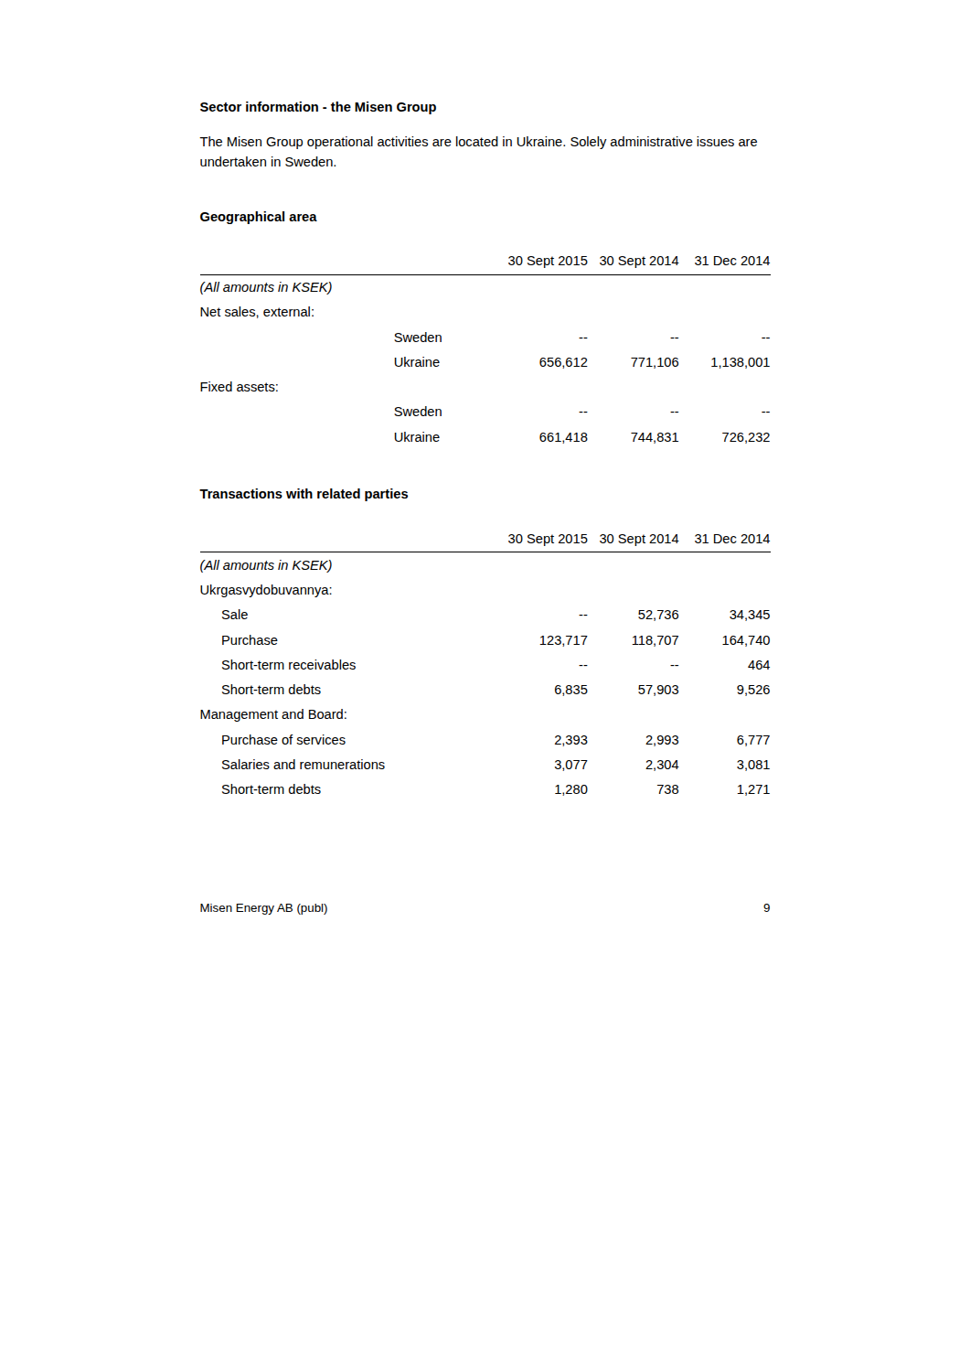Sector information - the Misen Group
The Misen Group operational activities are located in Ukraine. Solely administrative issues are undertaken in Sweden.
Geographical area
| | | 30 Sept 2015 | 30 Sept 2014 | 31 Dec 2014 |
| --- | --- | --- | --- | --- |
| (All amounts in KSEK) | | | |
| Net sales, external: | | | |
| | Sweden | -- | -- | -- |
| | Ukraine | 656,612 | 771,106 | 1,138,001 |
| Fixed assets: | | | |
| | Sweden | -- | -- | -- |
| | Ukraine | 661,418 | 744,831 | 726,232 |
Transactions with related parties
| | | 30 Sept 2015 | 30 Sept 2014 | 31 Dec 2014 |
| --- | --- | --- | --- | --- |
| (All amounts in KSEK) | | | |
| Ukrgasvydobuvannya: | | | |
| Sale | -- | 52,736 | 34,345 |
| Purchase | 123,717 | 118,707 | 164,740 |
| Short-term receivables | -- | -- | 464 |
| Short-term debts | 6,835 | 57,903 | 9,526 |
| Management and Board: | | | |
| Purchase of services | 2,393 | 2,993 | 6,777 |
| Salaries and remunerations | 3,077 | 2,304 | 3,081 |
| Short-term debts | 1,280 | 738 | 1,271 |
Misen Energy AB (publ) 9